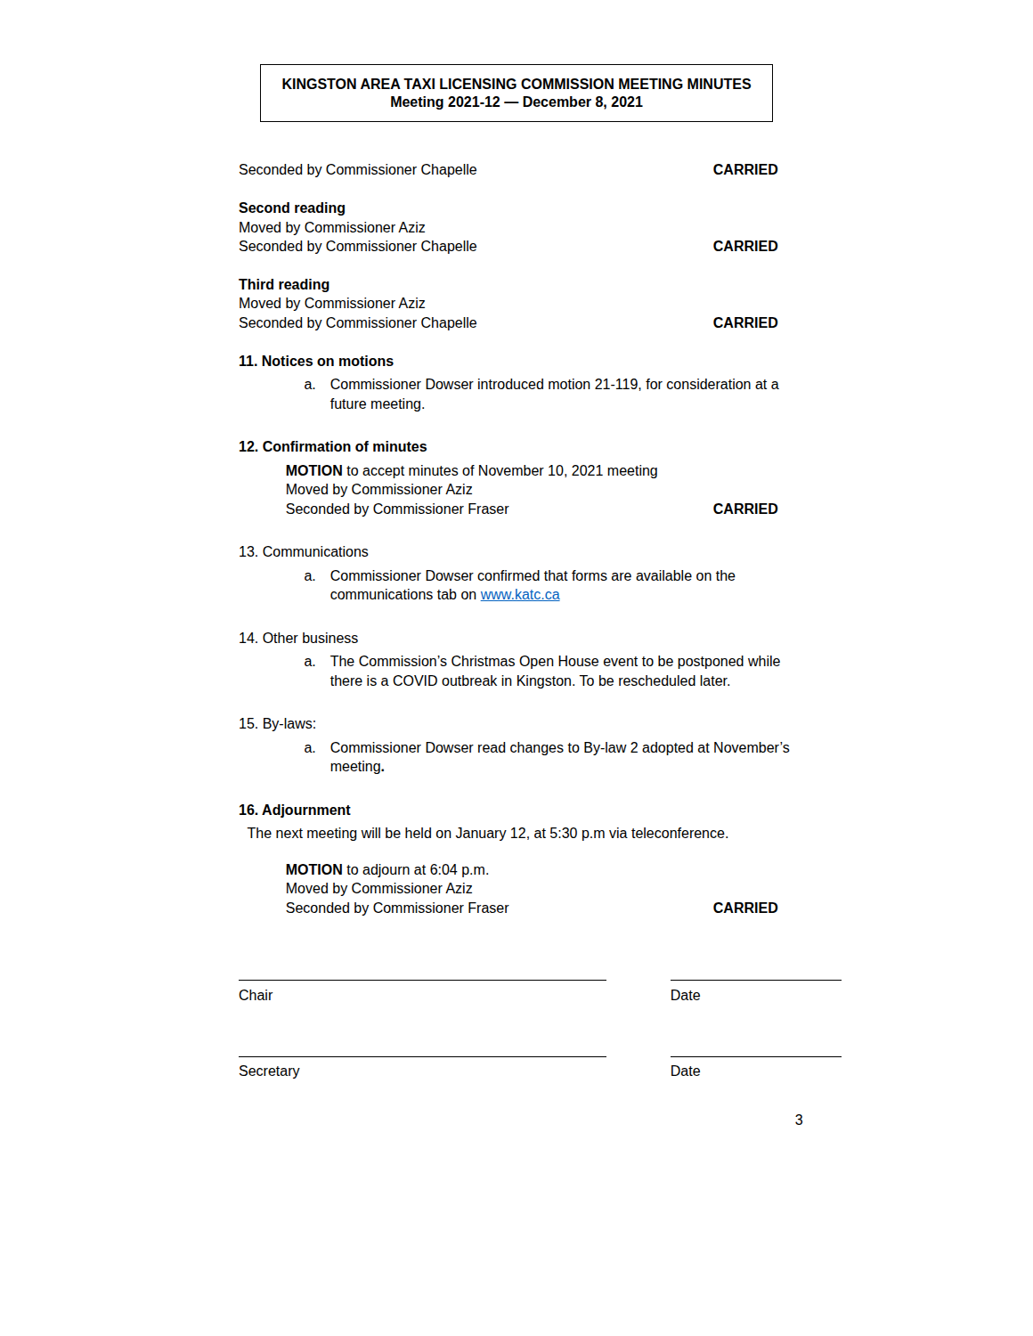KINGSTON AREA TAXI LICENSING COMMISSION MEETING MINUTES Meeting 2021-12 — December 8, 2021
Seconded by Commissioner Chapelle CARRIED
Second reading
Moved by Commissioner Aziz
Seconded by Commissioner Chapelle CARRIED
Third reading
Moved by Commissioner Aziz
Seconded by Commissioner Chapelle CARRIED
11. Notices on motions
Commissioner Dowser introduced motion 21-119, for consideration at a future meeting.
12. Confirmation of minutes
MOTION to accept minutes of November 10, 2021 meeting
Moved by Commissioner Aziz
Seconded by Commissioner Fraser CARRIED
13. Communications
Commissioner Dowser confirmed that forms are available on the communications tab on www.katc.ca
14. Other business
The Commission’s Christmas Open House event to be postponed while there is a COVID outbreak in Kingston. To be rescheduled later.
15. By-laws:
Commissioner Dowser read changes to By-law 2 adopted at November’s meeting.
16. Adjournment
The next meeting will be held on January 12, at 5:30 p.m via teleconference.
MOTION to adjourn at 6:04 p.m.
Moved by Commissioner Aziz
Seconded by Commissioner Fraser CARRIED
Chair Date
Secretary Date
3